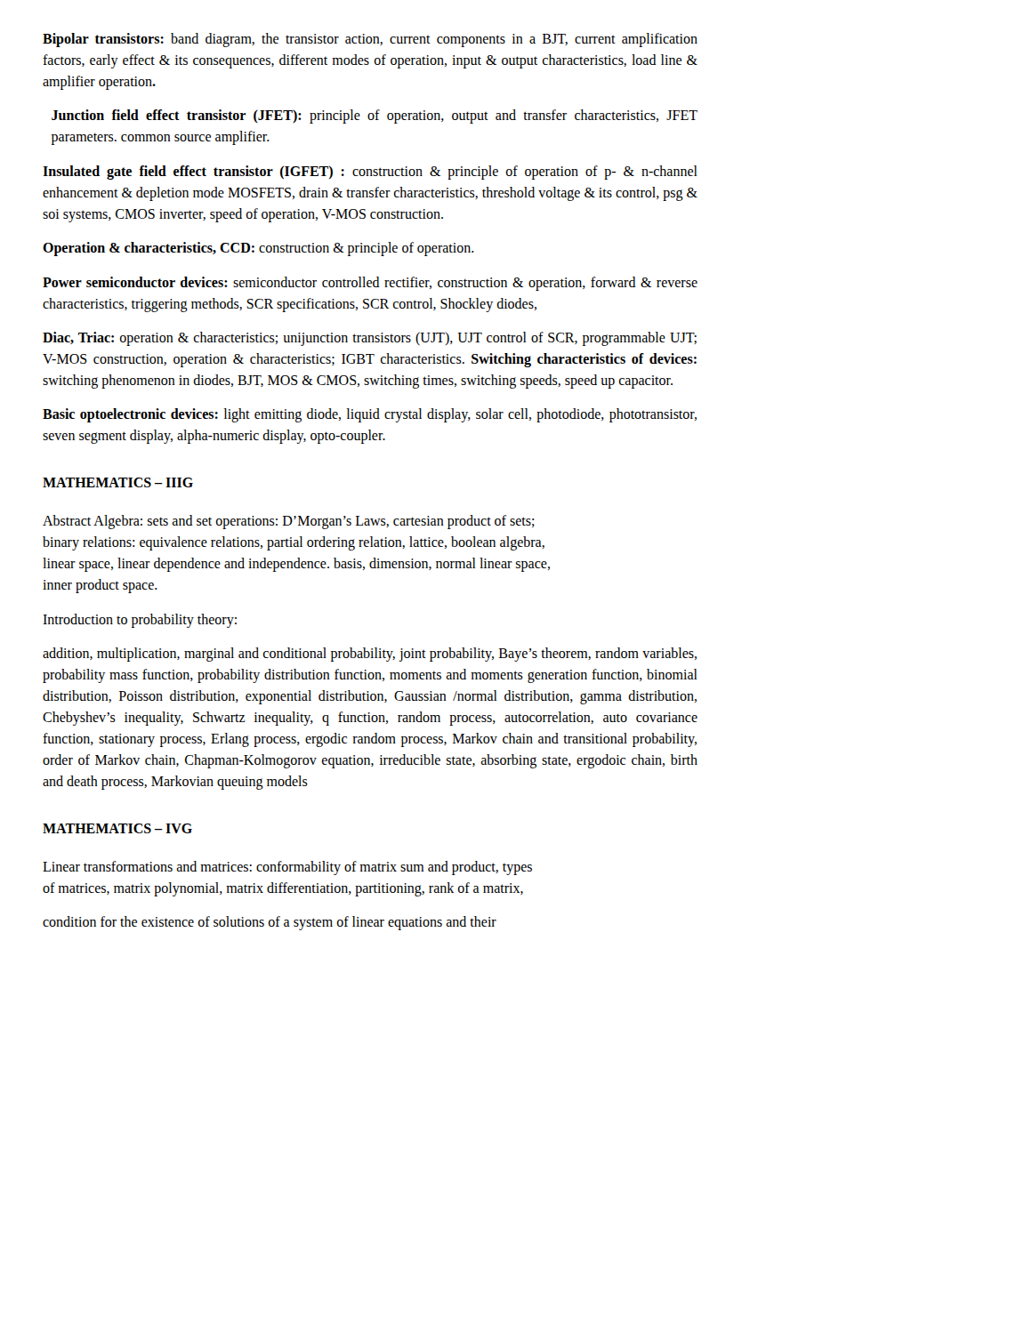Bipolar transistors: band diagram, the transistor action, current components in a BJT, current amplification factors, early effect & its consequences, different modes of operation, input & output characteristics, load line & amplifier operation.
Junction field effect transistor (JFET): principle of operation, output and transfer characteristics, JFET parameters. common source amplifier.
Insulated gate field effect transistor (IGFET) : construction & principle of operation of p- & n-channel enhancement & depletion mode MOSFETS, drain & transfer characteristics, threshold voltage & its control, psg & soi systems, CMOS inverter, speed of operation, V-MOS construction.
Operation & characteristics, CCD: construction & principle of operation.
Power semiconductor devices: semiconductor controlled rectifier, construction & operation, forward & reverse characteristics, triggering methods, SCR specifications, SCR control, Shockley diodes,
Diac, Triac: operation & characteristics; unijunction transistors (UJT), UJT control of SCR, programmable UJT; V-MOS construction, operation & characteristics; IGBT characteristics. Switching characteristics of devices: switching phenomenon in diodes, BJT, MOS & CMOS, switching times, switching speeds, speed up capacitor.
Basic optoelectronic devices: light emitting diode, liquid crystal display, solar cell, photodiode, phototransistor, seven segment display, alpha-numeric display, opto-coupler.
MATHEMATICS – IIIG
Abstract Algebra: sets and set operations: D’Morgan’s Laws, cartesian product of sets;
binary relations: equivalence relations, partial ordering relation, lattice, boolean algebra,
linear space, linear dependence and independence. basis, dimension, normal linear space,
inner product space.
Introduction to probability theory:
addition, multiplication, marginal and conditional probability, joint probability, Baye’s theorem, random variables, probability mass function, probability distribution function, moments and moments generation function, binomial distribution, Poisson distribution, exponential distribution, Gaussian /normal distribution, gamma distribution, Chebyshev’s inequality, Schwartz inequality, q function, random process, autocorrelation, auto covariance function, stationary process, Erlang process, ergodic random process, Markov chain and transitional probability, order of Markov chain, Chapman-Kolmogorov equation, irreducible state, absorbing state, ergodoic chain, birth and death process, Markovian queuing models
MATHEMATICS – IVG
Linear transformations and matrices: conformability of matrix sum and product, types
of matrices, matrix polynomial, matrix differentiation, partitioning, rank of a matrix,
condition for the existence of solutions of a system of linear equations and their